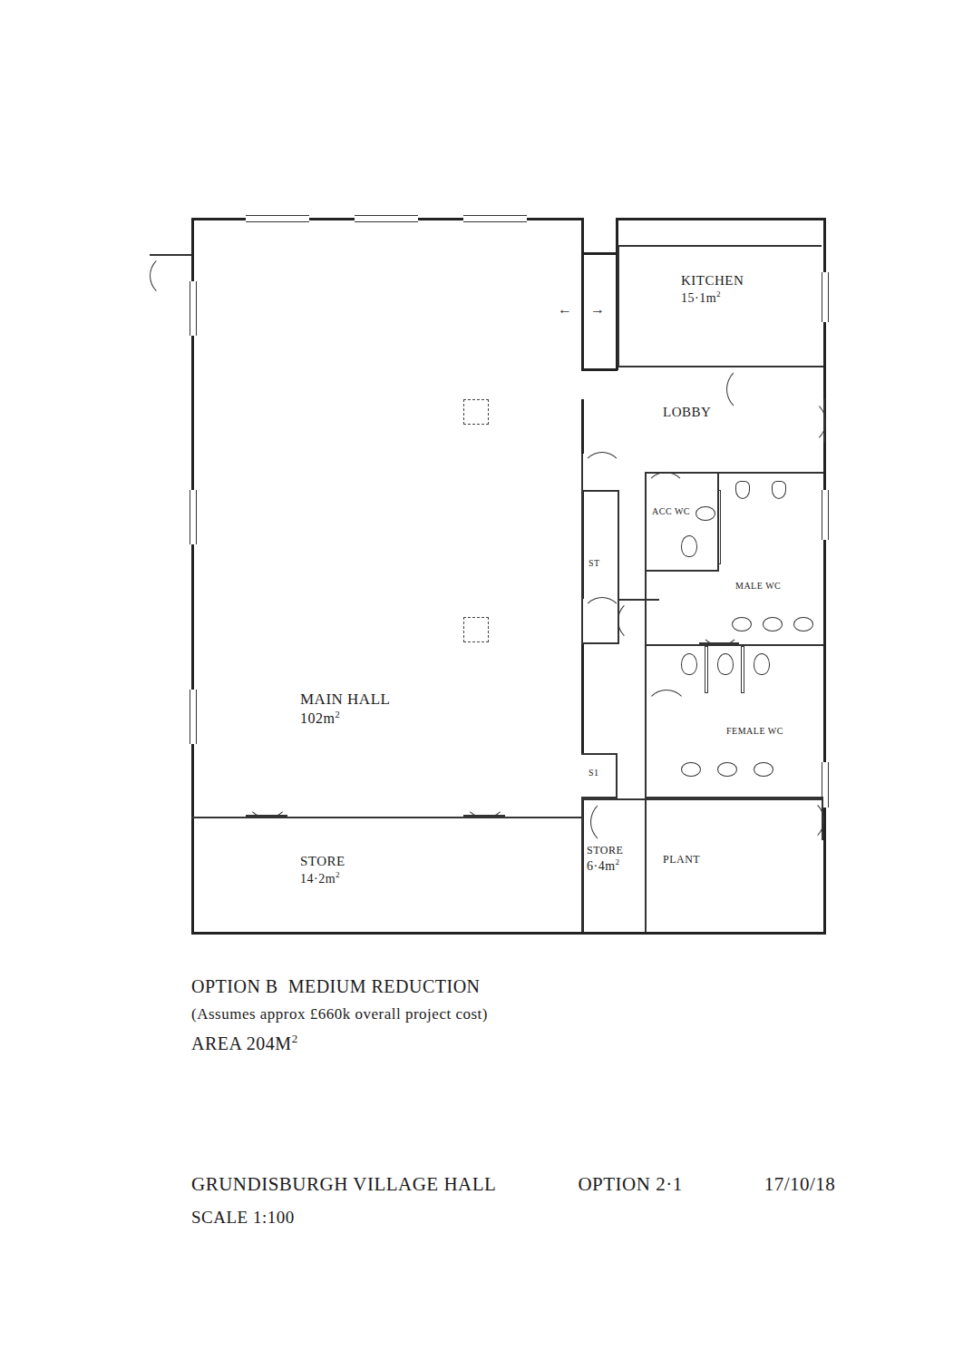←
→
ST
S1
STORE6·4m2
STORE14·2m2
LOBBY
ACC WC
MALE WC
FEMALE WC
PLANT
MAIN HALL102m2
KITCHEN15·1m2
Option B Medium Reduction
(Assumes approx £660k overall project cost)
Area 204m2
Grundisburgh Village Hall Option 2·1 17/10/18
Scale 1:100